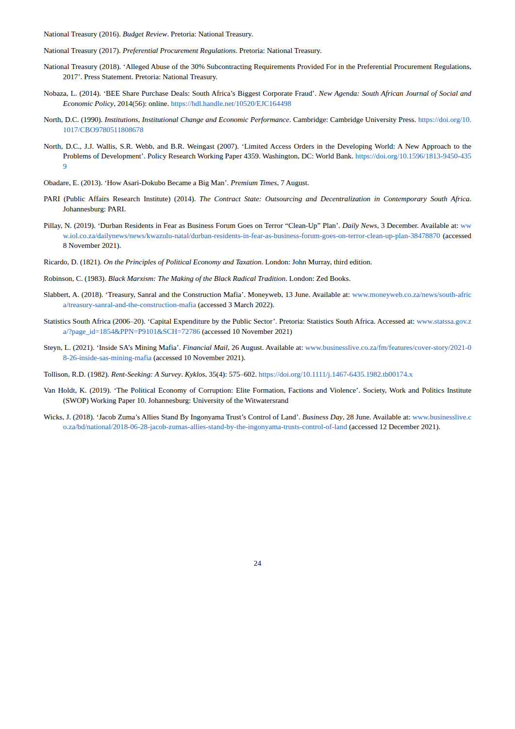National Treasury (2016). Budget Review. Pretoria: National Treasury.
National Treasury (2017). Preferential Procurement Regulations. Pretoria: National Treasury.
National Treasury (2018). ‘Alleged Abuse of the 30% Subcontracting Requirements Provided For in the Preferential Procurement Regulations, 2017’. Press Statement. Pretoria: National Treasury.
Nobaza, L. (2014). ‘BEE Share Purchase Deals: South Africa’s Biggest Corporate Fraud’. New Agenda: South African Journal of Social and Economic Policy, 2014(56): online. https://hdl.handle.net/10520/EJC164498
North, D.C. (1990). Institutions, Institutional Change and Economic Performance. Cambridge: Cambridge University Press. https://doi.org/10.1017/CBO9780511808678
North, D.C., J.J. Wallis, S.R. Webb, and B.R. Weingast (2007). ‘Limited Access Orders in the Developing World: A New Approach to the Problems of Development’. Policy Research Working Paper 4359. Washington, DC: World Bank. https://doi.org/10.1596/1813-9450-4359
Obadare, E. (2013). ‘How Asari-Dokubo Became a Big Man’. Premium Times, 7 August.
PARI (Public Affairs Research Institute) (2014). The Contract State: Outsourcing and Decentralization in Contemporary South Africa. Johannesburg: PARI.
Pillay, N. (2019). ‘Durban Residents in Fear as Business Forum Goes on Terror “Clean-Up” Plan’. Daily News, 3 December. Available at: www.iol.co.za/dailynews/news/kwazulu-natal/durban-residents-in-fear-as-business-forum-goes-on-terror-clean-up-plan-38478870 (accessed 8 November 2021).
Ricardo, D. (1821). On the Principles of Political Economy and Taxation. London: John Murray, third edition.
Robinson, C. (1983). Black Marxism: The Making of the Black Radical Tradition. London: Zed Books.
Slabbert, A. (2018). ‘Treasury, Sanral and the Construction Mafia’. Moneyweb, 13 June. Available at: www.moneyweb.co.za/news/south-africa/treasury-sanral-and-the-construction-mafia (accessed 3 March 2022).
Statistics South Africa (2006–20). ‘Capital Expenditure by the Public Sector’. Pretoria: Statistics South Africa. Accessed at: www.statssa.gov.za/?page_id=1854&PPN=P9101&SCH=72786 (accessed 10 November 2021)
Steyn, L. (2021). ‘Inside SA’s Mining Mafia’. Financial Mail, 26 August. Available at: www.businesslive.co.za/fm/features/cover-story/2021-08-26-inside-sas-mining-mafia (accessed 10 November 2021).
Tollison, R.D. (1982). Rent-Seeking: A Survey. Kyklos, 35(4): 575–602. https://doi.org/10.1111/j.1467-6435.1982.tb00174.x
Van Holdt, K. (2019). ‘The Political Economy of Corruption: Elite Formation, Factions and Violence’. Society, Work and Politics Institute (SWOP) Working Paper 10. Johannesburg: University of the Witwatersrand
Wicks, J. (2018). ‘Jacob Zuma’s Allies Stand By Ingonyama Trust’s Control of Land’. Business Day, 28 June. Available at: www.businesslive.co.za/bd/national/2018-06-28-jacob-zumas-allies-stand-by-the-ingonyama-trusts-control-of-land (accessed 12 December 2021).
24